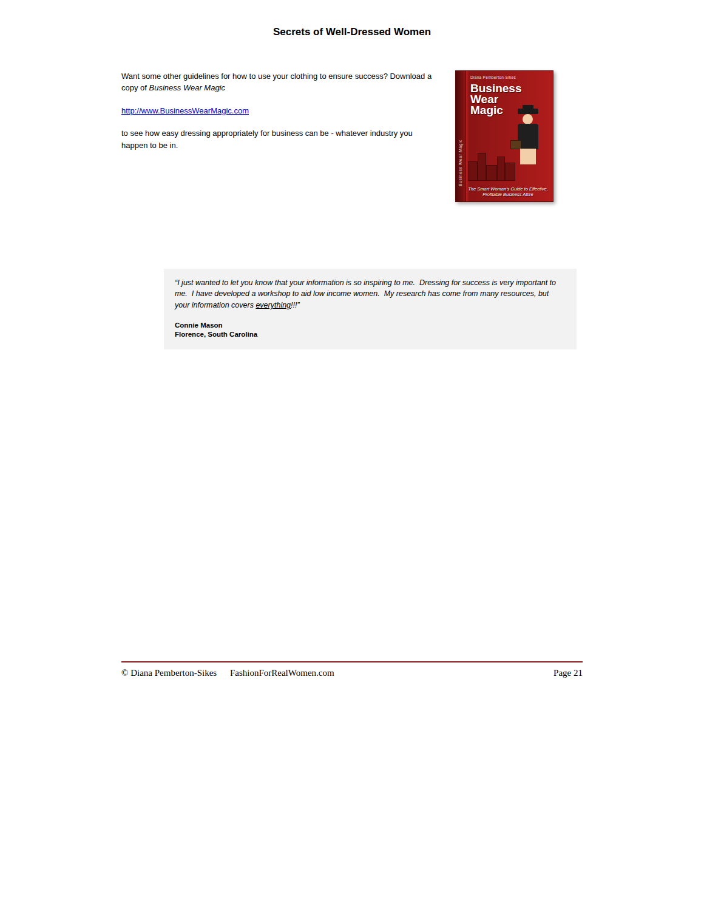Secrets of Well-Dressed Women
Want some other guidelines for how to use your clothing to ensure success? Download a copy of Business Wear Magic
http://www.BusinessWearMagic.com
to see how easy dressing appropriately for business can be - whatever industry you happen to be in.
Business Wear Magic
Diana Pemberton-Sikes
Business Wear Magic
The Smart Woman's Guide to Effective, Profitable Business Attire
“I just wanted to let you know that your information is so inspiring to me. Dressing for success is very important to me. I have developed a workshop to aid low income women. My research has come from many resources, but your information covers everything!!!”
Connie Mason
Florence, South Carolina
© Diana Pemberton-Sikes FashionForRealWomen.com
Page 21